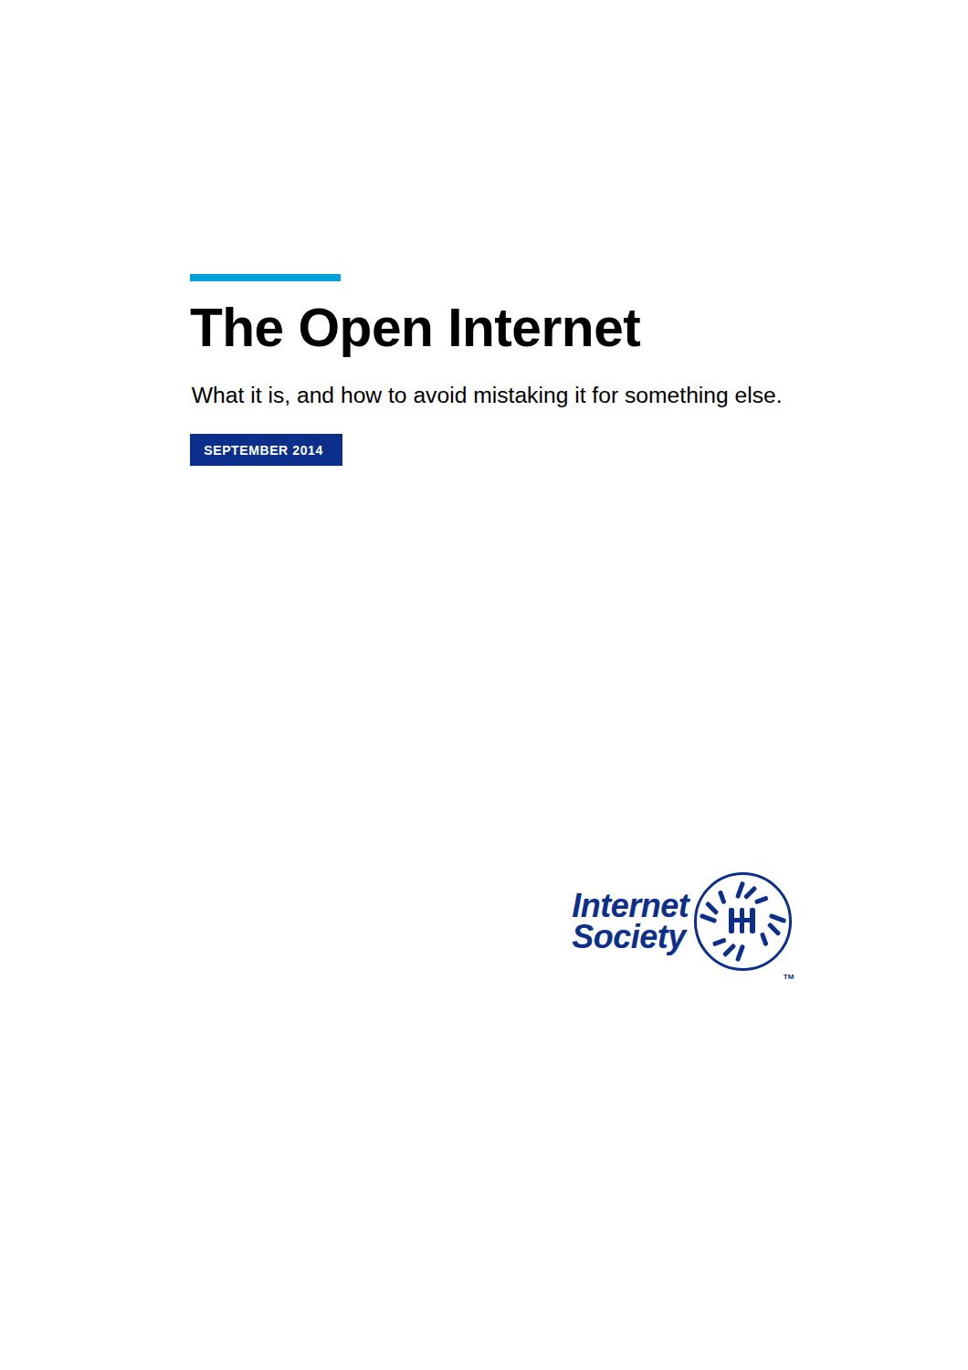The Open Internet
What it is, and how to avoid mistaking it for something else.
SEPTEMBER 2014
Internet
Society TM